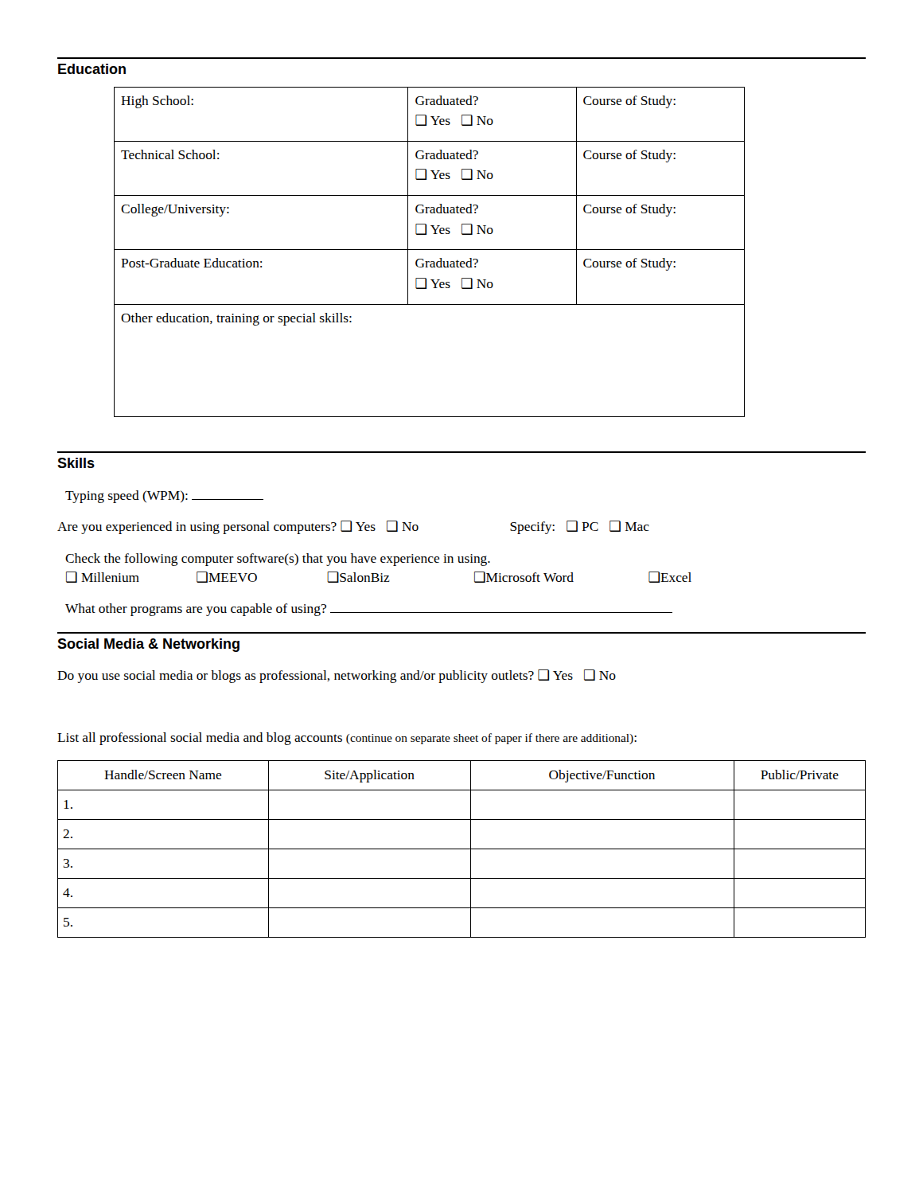Education
| High School: | Graduated? ❑ Yes ❑ No | Course of Study: |
| Technical School: | Graduated? ❑ Yes ❑ No | Course of Study: |
| College/University: | Graduated? ❑ Yes ❑ No | Course of Study: |
| Post-Graduate Education: | Graduated? ❑ Yes ❑ No | Course of Study: |
| Other education, training or special skills: |
Skills
Typing speed (WPM):
Are you experienced in using personal computers? ❑ Yes ❑ No Specify: ❑ PC ❑ Mac
Check the following computer software(s) that you have experience in using. ❑ Millenium ❑MEEVO ❑SalonBiz ❑Microsoft Word ❑Excel
What other programs are you capable of using?
Social Media & Networking
Do you use social media or blogs as professional, networking and/or publicity outlets? ❑ Yes ❑ No
List all professional social media and blog accounts (continue on separate sheet of paper if there are additional):
| Handle/Screen Name | Site/Application | Objective/Function | Public/Private |
| --- | --- | --- | --- |
| 1. | | | |
| 2. | | | |
| 3. | | | |
| 4. | | | |
| 5. | | | |